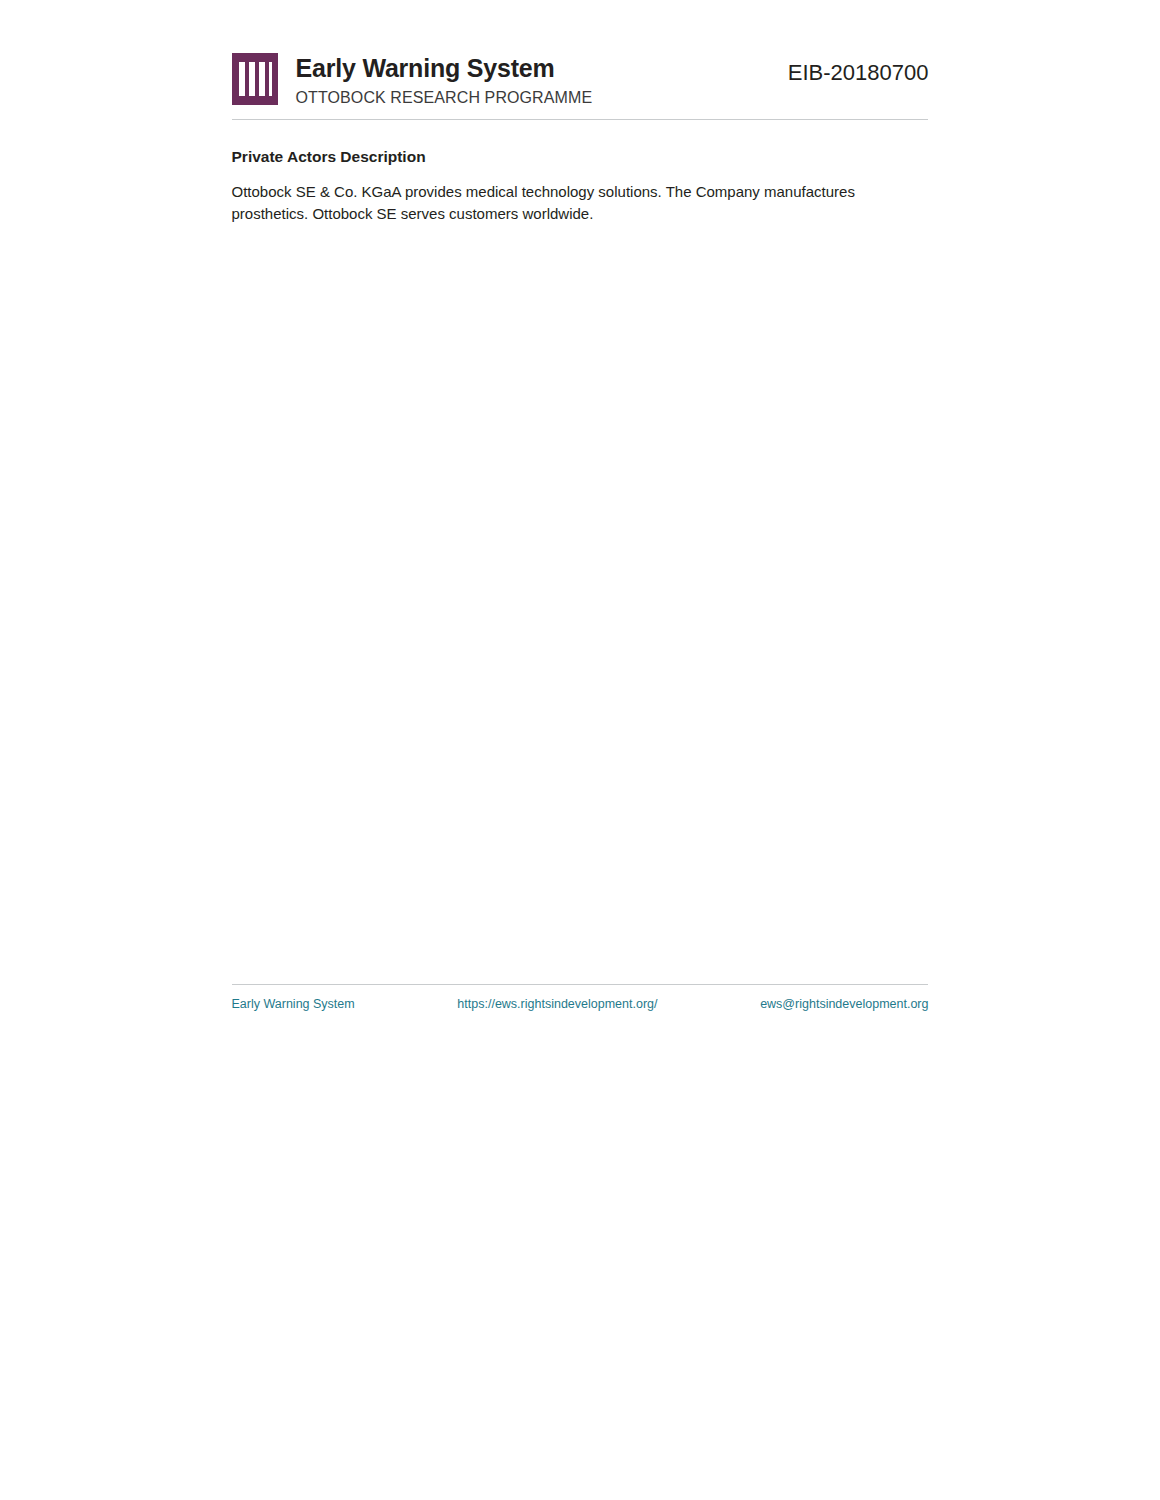Early Warning System
OTTOBOCK RESEARCH PROGRAMME
EIB-20180700
Private Actors Description
Ottobock SE & Co. KGaA provides medical technology solutions. The Company manufactures prosthetics. Ottobock SE serves customers worldwide.
Early Warning System
https://ews.rightsindevelopment.org/
ews@rightsindevelopment.org